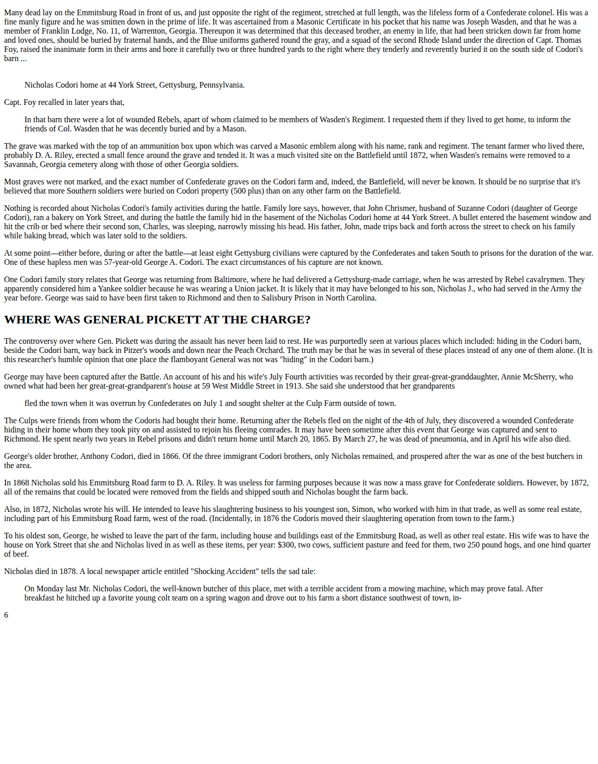Many dead lay on the Emmitsburg Road in front of us, and just opposite the right of the regiment, stretched at full length, was the lifeless form of a Confederate colonel. His was a fine manly figure and he was smitten down in the prime of life. It was ascertained from a Masonic Certificate in his pocket that his name was Joseph Wasden, and that he was a member of Franklin Lodge, No. 11, of Warrenton, Georgia. Thereupon it was determined that this deceased brother, an enemy in life, that had been stricken down far from home and loved ones, should be buried by fraternal hands, and the Blue uniforms gathered round the gray, and a squad of the second Rhode Island under the direction of Capt. Thomas Foy, raised the inanimate form in their arms and bore it carefully two or three hundred yards to the right where they tenderly and reverently buried it on the south side of Codori's barn ...
Nicholas Codori home at 44 York Street, Gettysburg, Pennsylvania.
Capt. Foy recalled in later years that,
In that barn there were a lot of wounded Rebels, apart of whom claimed to be members of Wasden's Regiment. I requested them if they lived to get home, to inform the friends of Col. Wasden that he was decently buried and by a Mason.
The grave was marked with the top of an ammunition box upon which was carved a Masonic emblem along with his name, rank and regiment. The tenant farmer who lived there, probably D. A. Riley, erected a small fence around the grave and tended it. It was a much visited site on the Battlefield until 1872, when Wasden's remains were removed to a Savannah, Georgia cemetery along with those of other Georgia soldiers.
Most graves were not marked, and the exact number of Confederate graves on the Codori farm and, indeed, the Battlefield, will never be known. It should be no surprise that it's believed that more Southern soldiers were buried on Codori property (500 plus) than on any other farm on the Battlefield.
Nothing is recorded about Nicholas Codori's family activities during the battle. Family lore says, however, that John Chrismer, husband of Suzanne Codori (daughter of George Codori), ran a bakery on York Street, and during the battle the family hid in the basement of the Nicholas Codori home at 44 York Street. A bullet entered the basement window and hit the crib or bed where their second son, Charles, was sleeping, narrowly missing his head. His father, John, made trips back and forth across the street to check on his family while baking bread, which was later sold to the soldiers.
At some point—either before, during or after the battle—at least eight Gettysburg civilians were captured by the Confederates and taken South to prisons for the duration of the war. One of these hapless men was 57-year-old George A. Codori. The exact circumstances of his capture are not known.
One Codori family story relates that George was returning from Baltimore, where he had delivered a Gettysburg-made carriage, when he was arrested by Rebel cavalrymen. They apparently considered him a Yankee soldier because he was wearing a Union jacket. It is likely that it may have belonged to his son, Nicholas J., who had served in the Army the year before. George was said to have been first taken to Richmond and then to Salisbury Prison in North Carolina.
WHERE WAS GENERAL PICKETT AT THE CHARGE?
The controversy over where Gen. Pickett was during the assault has never been laid to rest. He was purportedly seen at various places which included: hiding in the Codori barn, beside the Codori barn, way back in Pitzer's woods and down near the Peach Orchard. The truth may be that he was in several of these places instead of any one of them alone. (It is this researcher's humble opinion that one place the flamboyant General was not was "hiding" in the Codori barn.)
George may have been captured after the Battle. An account of his and his wife's July Fourth activities was recorded by their great-great-granddaughter, Annie McSherry, who owned what had been her great-great-grandparent's house at 59 West Middle Street in 1913. She said she understood that her grandparents
fled the town when it was overrun by Confederates on July 1 and sought shelter at the Culp Farm outside of town.
The Culps were friends from whom the Codoris had bought their home. Returning after the Rebels fled on the night of the 4th of July, they discovered a wounded Confederate hiding in their home whom they took pity on and assisted to rejoin his fleeing comrades. It may have been sometime after this event that George was captured and sent to Richmond. He spent nearly two years in Rebel prisons and didn't return home until March 20, 1865. By March 27, he was dead of pneumonia, and in April his wife also died.
George's older brother, Anthony Codori, died in 1866. Of the three immigrant Codori brothers, only Nicholas remained, and prospered after the war as one of the best butchers in the area.
In 1868 Nicholas sold his Emmitsburg Road farm to D. A. Riley. It was useless for farming purposes because it was now a mass grave for Confederate soldiers. However, by 1872, all of the remains that could be located were removed from the fields and shipped south and Nicholas bought the farm back.
Also, in 1872, Nicholas wrote his will. He intended to leave his slaughtering business to his youngest son, Simon, who worked with him in that trade, as well as some real estate, including part of his Emmitsburg Road farm, west of the road. (Incidentally, in 1876 the Codoris moved their slaughtering operation from town to the farm.)
To his oldest son, George, he wished to leave the part of the farm, including house and buildings east of the Emmitsburg Road, as well as other real estate. His wife was to have the house on York Street that she and Nicholas lived in as well as these items, per year: $300, two cows, sufficient pasture and feed for them, two 250 pound hogs, and one hind quarter of beef.
Nicholas died in 1878. A local newspaper article entitled "Shocking Accident" tells the sad tale:
On Monday last Mr. Nicholas Codori, the well-known butcher of this place, met with a terrible accident from a mowing machine, which may prove fatal. After breakfast he hitched up a favorite young colt team on a spring wagon and drove out to his farm a short distance southwest of town, in-
6